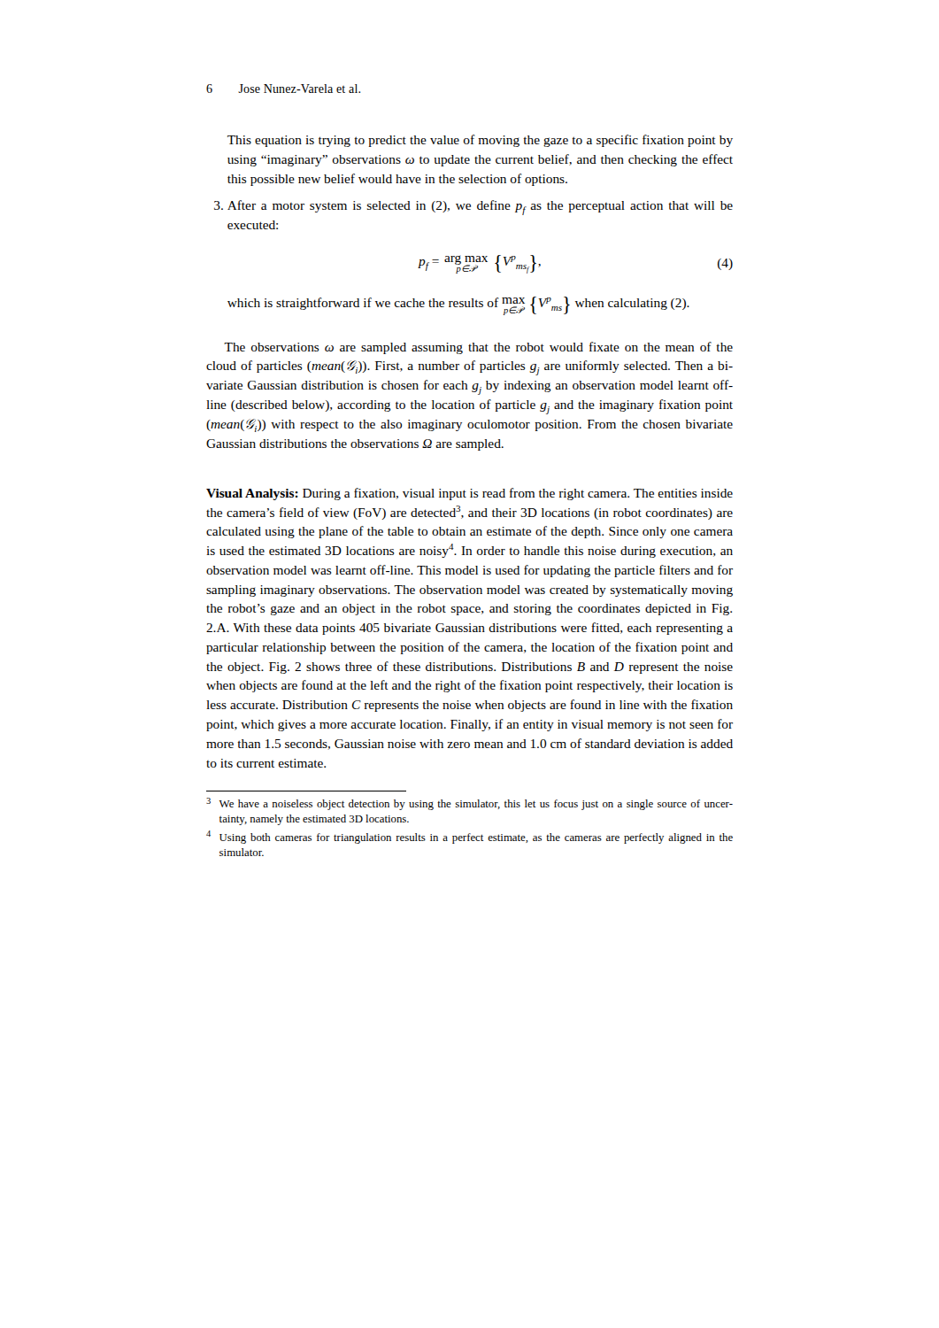6 Jose Nunez-Varela et al.
This equation is trying to predict the value of moving the gaze to a specific fixation point by using “imaginary” observations ω to update the current belief, and then checking the effect this possible new belief would have in the selection of options.
3. After a motor system is selected in (2), we define pf as the perceptual action that will be executed:
pf = arg max p∈𝒫 {Vpmsf}, (4)
which is straightforward if we cache the results of max p∈𝒫 {Vpms} when calculating (2).
The observations ω are sampled assuming that the robot would fixate on the mean of the cloud of particles (mean(𝒢i)). First, a number of particles gj are uniformly selected. Then a bivariate Gaussian distribution is chosen for each gj by indexing an observation model learnt off-line (described below), according to the location of particle gj and the imaginary fixation point (mean(𝒢i)) with respect to the also imaginary oculomotor position. From the chosen bivariate Gaussian distributions the observations Ω are sampled.
Visual Analysis: During a fixation, visual input is read from the right camera. The entities inside the camera’s field of view (FoV) are detected3, and their 3D locations (in robot coordinates) are calculated using the plane of the table to obtain an estimate of the depth. Since only one camera is used the estimated 3D locations are noisy4. In order to handle this noise during execution, an observation model was learnt off-line. This model is used for updating the particle filters and for sampling imaginary observations. The observation model was created by systematically moving the robot’s gaze and an object in the robot space, and storing the coordinates depicted in Fig. 2.A. With these data points 405 bivariate Gaussian distributions were fitted, each representing a particular relationship between the position of the camera, the location of the fixation point and the object. Fig. 2 shows three of these distributions. Distributions B and D represent the noise when objects are found at the left and the right of the fixation point respectively, their location is less accurate. Distribution C represents the noise when objects are found in line with the fixation point, which gives a more accurate location. Finally, if an entity in visual memory is not seen for more than 1.5 seconds, Gaussian noise with zero mean and 1.0 cm of standard deviation is added to its current estimate.
3 We have a noiseless object detection by using the simulator, this let us focus just on a single source of uncertainty, namely the estimated 3D locations.
4 Using both cameras for triangulation results in a perfect estimate, as the cameras are perfectly aligned in the simulator.